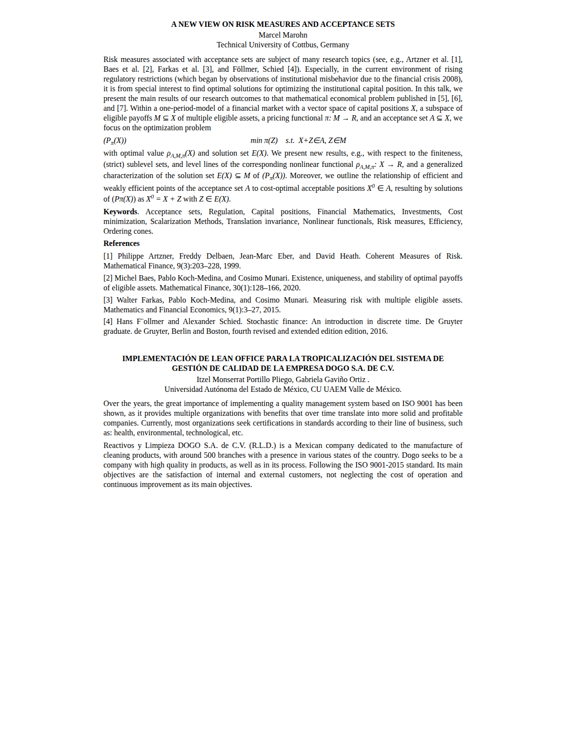A New View on Risk Measures and Acceptance Sets
Marcel Marohn
Technical University of Cottbus, Germany
Risk measures associated with acceptance sets are subject of many research topics (see, e.g., Artzner et al. [1], Baes et al. [2], Farkas et al. [3], and Föllmer, Schied [4]). Especially, in the current environment of rising regulatory restrictions (which began by observations of institutional misbehavior due to the financial crisis 2008), it is from special interest to find optimal solutions for optimizing the institutional capital position. In this talk, we present the main results of our research outcomes to that mathematical economical problem published in [5], [6], and [7]. Within a one-period-model of a financial market with a vector space of capital positions X, a subspace of eligible payoffs M ⊆ X of multiple eligible assets, a pricing functional π: M → R, and an acceptance set A ⊆ X, we focus on the optimization problem
(Pπ(X)) min π(Z) s.t. X+Z∈A, Z∈M
with optimal value ρA,M,π(X) and solution set E(X). We present new results, e.g., with respect to the finiteness, (strict) sublevel sets, and level lines of the corresponding nonlinear functional ρA,M,π: X → R, and a generalized characterization of the solution set E(X) ⊆ M of (Pπ(X)). Moreover, we outline the relationship of efficient and weakly efficient points of the acceptance set A to cost-optimal acceptable positions X0 ∈ A, resulting by solutions of (Pπ(X)) as X0 = X + Z with Z ∈ E(X).
Keywords. Acceptance sets, Regulation, Capital positions, Financial Mathematics, Investments, Cost minimization, Scalarization Methods, Translation invariance, Nonlinear functionals, Risk measures, Efficiency, Ordering cones.
References
[1] Philippe Artzner, Freddy Delbaen, Jean-Marc Eber, and David Heath. Coherent Measures of Risk. Mathematical Finance, 9(3):203–228, 1999.
[2] Michel Baes, Pablo Koch-Medina, and Cosimo Munari. Existence, uniqueness, and stability of optimal payoffs of eligible assets. Mathematical Finance, 30(1):128–166, 2020.
[3] Walter Farkas, Pablo Koch-Medina, and Cosimo Munari. Measuring risk with multiple eligible assets. Mathematics and Financial Economics, 9(1):3–27, 2015.
[4] Hans F¨ollmer and Alexander Schied. Stochastic finance: An introduction in discrete time. De Gruyter graduate. de Gruyter, Berlin and Boston, fourth revised and extended edition edition, 2016.
Implementación de Lean Office para la Tropicalización del Sistema de Gestión de Calidad de la Empresa DOGO S.A. de C.V.
Itzel Monserrat Portillo Pliego, Gabriela Gaviño Ortiz .
Universidad Autónoma del Estado de México, CU UAEM Valle de México.
Over the years, the great importance of implementing a quality management system based on ISO 9001 has been shown, as it provides multiple organizations with benefits that over time translate into more solid and profitable companies. Currently, most organizations seek certifications in standards according to their line of business, such as: health, environmental, technological, etc.
Reactivos y Limpieza DOGO S.A. de C.V. (R.L.D.) is a Mexican company dedicated to the manufacture of cleaning products, with around 500 branches with a presence in various states of the country. Dogo seeks to be a company with high quality in products, as well as in its process. Following the ISO 9001-2015 standard. Its main objectives are the satisfaction of internal and external customers, not neglecting the cost of operation and continuous improvement as its main objectives.